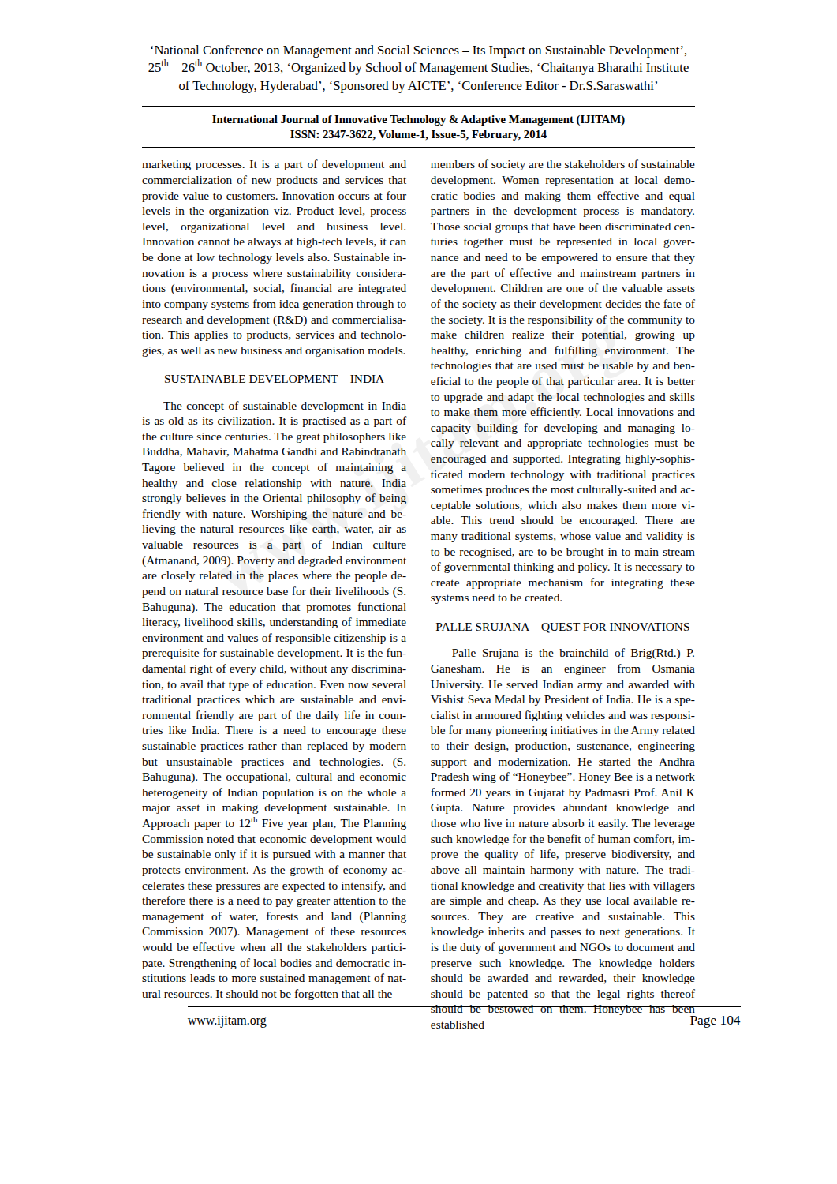www.ijitam.org
‘National Conference on Management and Social Sciences – Its Impact on Sustainable Development’, 25th – 26th October, 2013, ‘Organized by School of Management Studies, ‘Chaitanya Bharathi Institute of Technology, Hyderabad’, ‘Sponsored by AICTE’, ‘Conference Editor - Dr.S.Saraswathi’
International Journal of Innovative Technology & Adaptive Management (IJITAM) ISSN: 2347-3622, Volume-1, Issue-5, February, 2014
marketing processes. It is a part of development and commercialization of new products and services that provide value to customers. Innovation occurs at four levels in the organization viz. Product level, process level, organizational level and business level. Innovation cannot be always at high-tech levels, it can be done at low technology levels also. Sustainable innovation is a process where sustainability considerations (environmental, social, financial are integrated into company systems from idea generation through to research and development (R&D) and commercialisation. This applies to products, services and technologies, as well as new business and organisation models.
Sustainable Development – India
The concept of sustainable development in India is as old as its civilization. It is practised as a part of the culture since centuries. The great philosophers like Buddha, Mahavir, Mahatma Gandhi and Rabindranath Tagore believed in the concept of maintaining a healthy and close relationship with nature. India strongly believes in the Oriental philosophy of being friendly with nature. Worshiping the nature and believing the natural resources like earth, water, air as valuable resources is a part of Indian culture (Atmanand, 2009). Poverty and degraded environment are closely related in the places where the people depend on natural resource base for their livelihoods (S. Bahuguna). The education that promotes functional literacy, livelihood skills, understanding of immediate environment and values of responsible citizenship is a prerequisite for sustainable development. It is the fundamental right of every child, without any discrimination, to avail that type of education. Even now several traditional practices which are sustainable and environmental friendly are part of the daily life in countries like India. There is a need to encourage these sustainable practices rather than replaced by modern but unsustainable practices and technologies. (S. Bahuguna). The occupational, cultural and economic heterogeneity of Indian population is on the whole a major asset in making development sustainable. In Approach paper to 12th Five year plan, The Planning Commission noted that economic development would be sustainable only if it is pursued with a manner that protects environment. As the growth of economy accelerates these pressures are expected to intensify, and therefore there is a need to pay greater attention to the management of water, forests and land (Planning Commission 2007). Management of these resources would be effective when all the stakeholders participate. Strengthening of local bodies and democratic institutions leads to more sustained management of natural resources. It should not be forgotten that all the
members of society are the stakeholders of sustainable development. Women representation at local democratic bodies and making them effective and equal partners in the development process is mandatory. Those social groups that have been discriminated centuries together must be represented in local governance and need to be empowered to ensure that they are the part of effective and mainstream partners in development. Children are one of the valuable assets of the society as their development decides the fate of the society. It is the responsibility of the community to make children realize their potential, growing up healthy, enriching and fulfilling environment. The technologies that are used must be usable by and beneficial to the people of that particular area. It is better to upgrade and adapt the local technologies and skills to make them more efficiently. Local innovations and capacity building for developing and managing locally relevant and appropriate technologies must be encouraged and supported. Integrating highly-sophisticated modern technology with traditional practices sometimes produces the most culturally-suited and acceptable solutions, which also makes them more viable. This trend should be encouraged. There are many traditional systems, whose value and validity is to be recognised, are to be brought in to main stream of governmental thinking and policy. It is necessary to create appropriate mechanism for integrating these systems need to be created.
Palle Srujana – Quest for Innovations
Palle Srujana is the brainchild of Brig(Rtd.) P. Ganesham. He is an engineer from Osmania University. He served Indian army and awarded with Vishist Seva Medal by President of India. He is a specialist in armoured fighting vehicles and was responsible for many pioneering initiatives in the Army related to their design, production, sustenance, engineering support and modernization. He started the Andhra Pradesh wing of “Honeybee”. Honey Bee is a network formed 20 years in Gujarat by Padmasri Prof. Anil K Gupta. Nature provides abundant knowledge and those who live in nature absorb it easily. The leverage such knowledge for the benefit of human comfort, improve the quality of life, preserve biodiversity, and above all maintain harmony with nature. The traditional knowledge and creativity that lies with villagers are simple and cheap. As they use local available resources. They are creative and sustainable. This knowledge inherits and passes to next generations. It is the duty of government and NGOs to document and preserve such knowledge. The knowledge holders should be awarded and rewarded, their knowledge should be patented so that the legal rights thereof should be bestowed on them. Honeybee has been established
www.ijitam.org Page 104